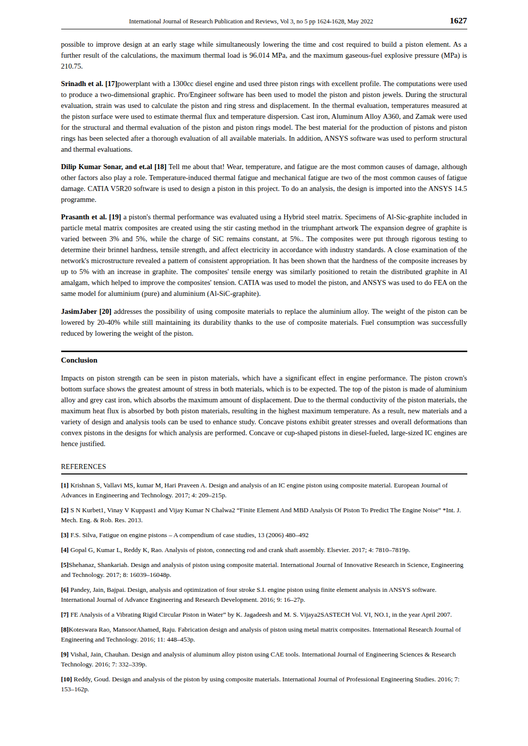International Journal of Research Publication and Reviews, Vol 3, no 5 pp 1624-1628, May 2022 1627
possible to improve design at an early stage while simultaneously lowering the time and cost required to build a piston element. As a further result of the calculations, the maximum thermal load is 96.014 MPa, and the maximum gaseous-fuel explosive pressure (MPa) is 210.75.
Srinadh et al. [17] powerplant with a 1300cc diesel engine and used three piston rings with excellent profile. The computations were used to produce a two-dimensional graphic. Pro/Engineer software has been used to model the piston and piston jewels. During the structural evaluation, strain was used to calculate the piston and ring stress and displacement. In the thermal evaluation, temperatures measured at the piston surface were used to estimate thermal flux and temperature dispersion. Cast iron, Aluminum Alloy A360, and Zamak were used for the structural and thermal evaluation of the piston and piston rings model. The best material for the production of pistons and piston rings has been selected after a thorough evaluation of all available materials. In addition, ANSYS software was used to perform structural and thermal evaluations.
Dilip Kumar Sonar, and et.al [18] Tell me about that! Wear, temperature, and fatigue are the most common causes of damage, although other factors also play a role. Temperature-induced thermal fatigue and mechanical fatigue are two of the most common causes of fatigue damage. CATIA V5R20 software is used to design a piston in this project. To do an analysis, the design is imported into the ANSYS 14.5 programme.
Prasanth et al. [19] a piston's thermal performance was evaluated using a Hybrid steel matrix. Specimens of Al-Sic-graphite included in particle metal matrix composites are created using the stir casting method in the triumphant artwork The expansion degree of graphite is varied between 3% and 5%, while the charge of SiC remains constant, at 5%.. The composites were put through rigorous testing to determine their brinnel hardness, tensile strength, and affect electricity in accordance with industry standards. A close examination of the network's microstructure revealed a pattern of consistent appropriation. It has been shown that the hardness of the composite increases by up to 5% with an increase in graphite. The composites' tensile energy was similarly positioned to retain the distributed graphite in Al amalgam, which helped to improve the composites' tension. CATIA was used to model the piston, and ANSYS was used to do FEA on the same model for aluminium (pure) and aluminium (Al-SiC-graphite).
JasimJaber [20] addresses the possibility of using composite materials to replace the aluminium alloy. The weight of the piston can be lowered by 20-40% while still maintaining its durability thanks to the use of composite materials. Fuel consumption was successfully reduced by lowering the weight of the piston.
Conclusion
Impacts on piston strength can be seen in piston materials, which have a significant effect in engine performance. The piston crown's bottom surface shows the greatest amount of stress in both materials, which is to be expected. The top of the piston is made of aluminium alloy and grey cast iron, which absorbs the maximum amount of displacement. Due to the thermal conductivity of the piston materials, the maximum heat flux is absorbed by both piston materials, resulting in the highest maximum temperature. As a result, new materials and a variety of design and analysis tools can be used to enhance study. Concave pistons exhibit greater stresses and overall deformations than convex pistons in the designs for which analysis are performed. Concave or cup-shaped pistons in diesel-fueled, large-sized IC engines are hence justified.
References
[1] Krishnan S, Vallavi MS, kumar M, Hari Praveen A. Design and analysis of an IC engine piston using composite material. European Journal of Advances in Engineering and Technology. 2017; 4: 209–215p.
[2] S N Kurbet1, Vinay V Kuppast1 and Vijay Kumar N Chalwa2 “Finite Element And MBD Analysis Of Piston To Predict The Engine Noise” *Int. J. Mech. Eng. & Rob. Res. 2013.
[3] F.S. Silva, Fatigue on engine pistons – A compendium of case studies, 13 (2006) 480–492
[4] Gopal G, Kumar L, Reddy K, Rao. Analysis of piston, connecting rod and crank shaft assembly. Elsevier. 2017; 4: 7810–7819p.
[5] Shehanaz, Shankariah. Design and analysis of piston using composite material. International Journal of Innovative Research in Science, Engineering and Technology. 2017; 8: 16039–16048p.
[6] Pandey, Jain, Bajpai. Design, analysis and optimization of four stroke S.I. engine piston using finite element analysis in ANSYS software. International Journal of Advance Engineering and Research Development. 2016; 9: 16–27p.
[7] FE Analysis of a Vibrating Rigid Circular Piston in Water” by K. Jagadeesh and M. S. Vijaya2SASTECH Vol. VI, NO.1, in the year April 2007.
[8] Koteswara Rao, MansoorAhamed, Raju. Fabrication design and analysis of piston using metal matrix composites. International Research Journal of Engineering and Technology. 2016; 11: 448–453p.
[9] Vishal, Jain, Chauhan. Design and analysis of aluminum alloy piston using CAE tools. International Journal of Engineering Sciences & Research Technology. 2016; 7: 332–339p.
[10] Reddy, Goud. Design and analysis of the piston by using composite materials. International Journal of Professional Engineering Studies. 2016; 7: 153–162p.